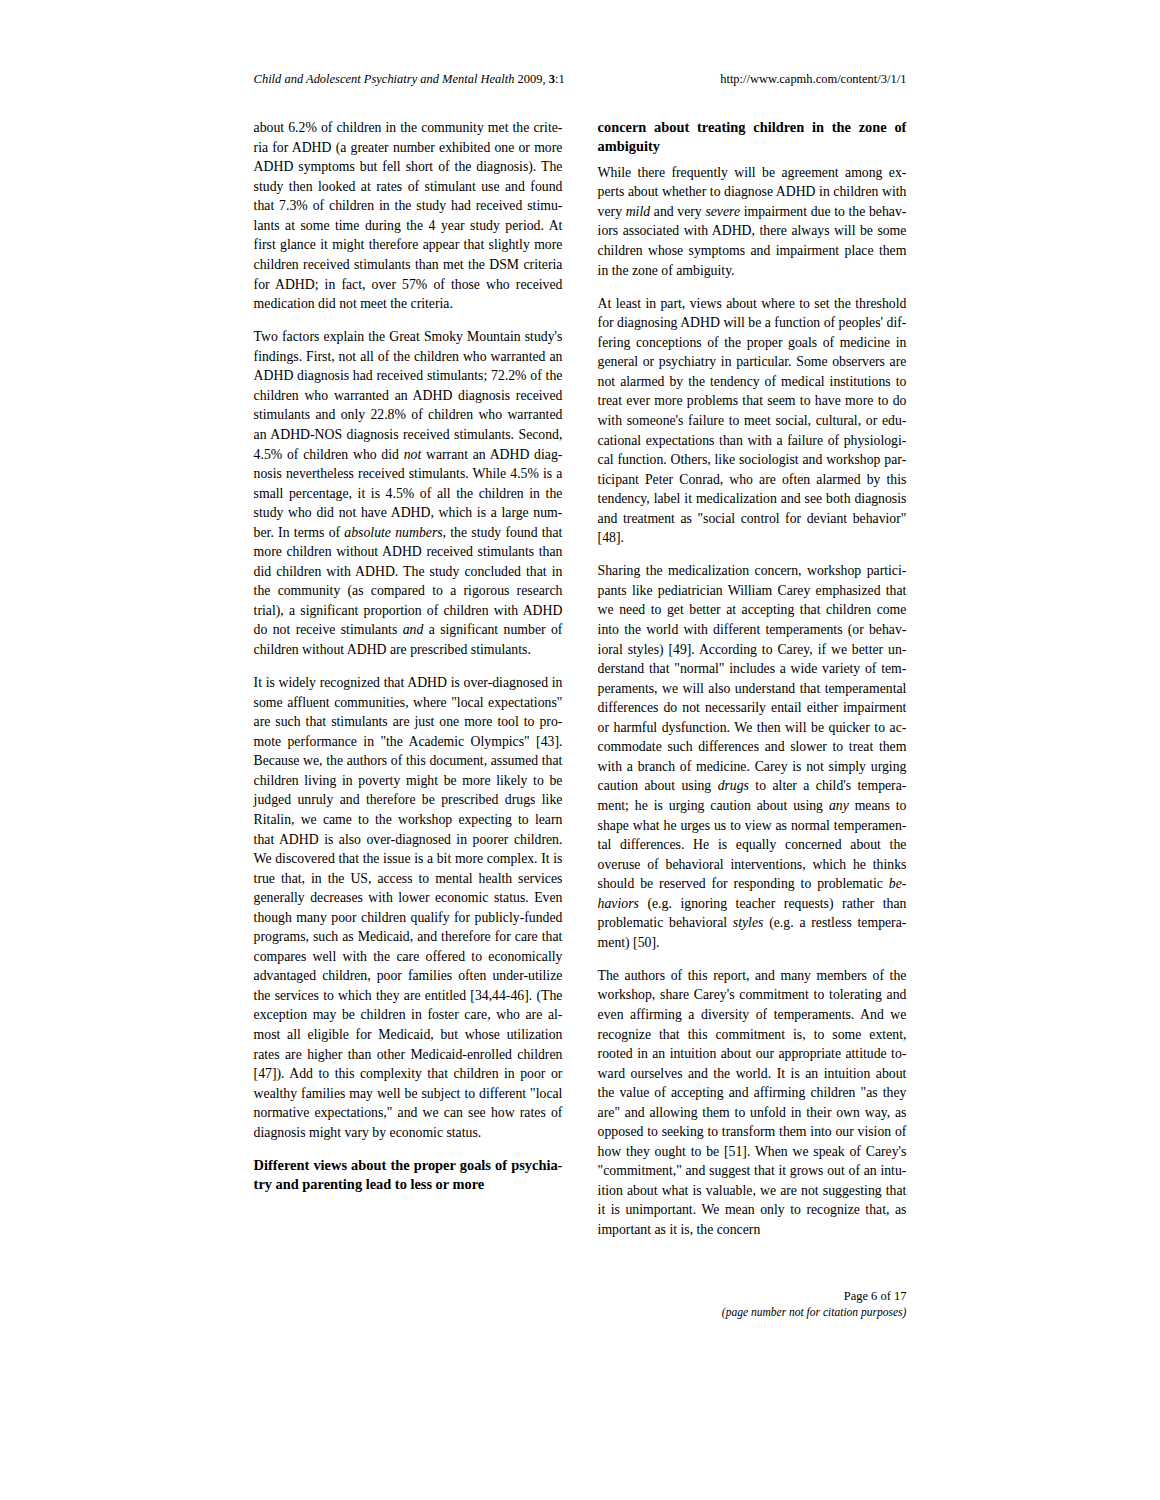Child and Adolescent Psychiatry and Mental Health 2009, 3:1
http://www.capmh.com/content/3/1/1
about 6.2% of children in the community met the criteria for ADHD (a greater number exhibited one or more ADHD symptoms but fell short of the diagnosis). The study then looked at rates of stimulant use and found that 7.3% of children in the study had received stimulants at some time during the 4 year study period. At first glance it might therefore appear that slightly more children received stimulants than met the DSM criteria for ADHD; in fact, over 57% of those who received medication did not meet the criteria.
Two factors explain the Great Smoky Mountain study's findings. First, not all of the children who warranted an ADHD diagnosis had received stimulants; 72.2% of the children who warranted an ADHD diagnosis received stimulants and only 22.8% of children who warranted an ADHD-NOS diagnosis received stimulants. Second, 4.5% of children who did not warrant an ADHD diagnosis nevertheless received stimulants. While 4.5% is a small percentage, it is 4.5% of all the children in the study who did not have ADHD, which is a large number. In terms of absolute numbers, the study found that more children without ADHD received stimulants than did children with ADHD. The study concluded that in the community (as compared to a rigorous research trial), a significant proportion of children with ADHD do not receive stimulants and a significant number of children without ADHD are prescribed stimulants.
It is widely recognized that ADHD is over-diagnosed in some affluent communities, where "local expectations" are such that stimulants are just one more tool to promote performance in "the Academic Olympics" [43]. Because we, the authors of this document, assumed that children living in poverty might be more likely to be judged unruly and therefore be prescribed drugs like Ritalin, we came to the workshop expecting to learn that ADHD is also over-diagnosed in poorer children. We discovered that the issue is a bit more complex. It is true that, in the US, access to mental health services generally decreases with lower economic status. Even though many poor children qualify for publicly-funded programs, such as Medicaid, and therefore for care that compares well with the care offered to economically advantaged children, poor families often under-utilize the services to which they are entitled [34,44-46]. (The exception may be children in foster care, who are almost all eligible for Medicaid, but whose utilization rates are higher than other Medicaid-enrolled children [47]). Add to this complexity that children in poor or wealthy families may well be subject to different "local normative expectations," and we can see how rates of diagnosis might vary by economic status.
Different views about the proper goals of psychiatry and parenting lead to less or more
concern about treating children in the zone of ambiguity
While there frequently will be agreement among experts about whether to diagnose ADHD in children with very mild and very severe impairment due to the behaviors associated with ADHD, there always will be some children whose symptoms and impairment place them in the zone of ambiguity.
At least in part, views about where to set the threshold for diagnosing ADHD will be a function of peoples' differing conceptions of the proper goals of medicine in general or psychiatry in particular. Some observers are not alarmed by the tendency of medical institutions to treat ever more problems that seem to have more to do with someone's failure to meet social, cultural, or educational expectations than with a failure of physiological function. Others, like sociologist and workshop participant Peter Conrad, who are often alarmed by this tendency, label it medicalization and see both diagnosis and treatment as "social control for deviant behavior" [48].
Sharing the medicalization concern, workshop participants like pediatrician William Carey emphasized that we need to get better at accepting that children come into the world with different temperaments (or behavioral styles) [49]. According to Carey, if we better understand that "normal" includes a wide variety of temperaments, we will also understand that temperamental differences do not necessarily entail either impairment or harmful dysfunction. We then will be quicker to accommodate such differences and slower to treat them with a branch of medicine. Carey is not simply urging caution about using drugs to alter a child's temperament; he is urging caution about using any means to shape what he urges us to view as normal temperamental differences. He is equally concerned about the overuse of behavioral interventions, which he thinks should be reserved for responding to problematic behaviors (e.g. ignoring teacher requests) rather than problematic behavioral styles (e.g. a restless temperament) [50].
The authors of this report, and many members of the workshop, share Carey's commitment to tolerating and even affirming a diversity of temperaments. And we recognize that this commitment is, to some extent, rooted in an intuition about our appropriate attitude toward ourselves and the world. It is an intuition about the value of accepting and affirming children "as they are" and allowing them to unfold in their own way, as opposed to seeking to transform them into our vision of how they ought to be [51]. When we speak of Carey's "commitment," and suggest that it grows out of an intuition about what is valuable, we are not suggesting that it is unimportant. We mean only to recognize that, as important as it is, the concern
Page 6 of 17
(page number not for citation purposes)